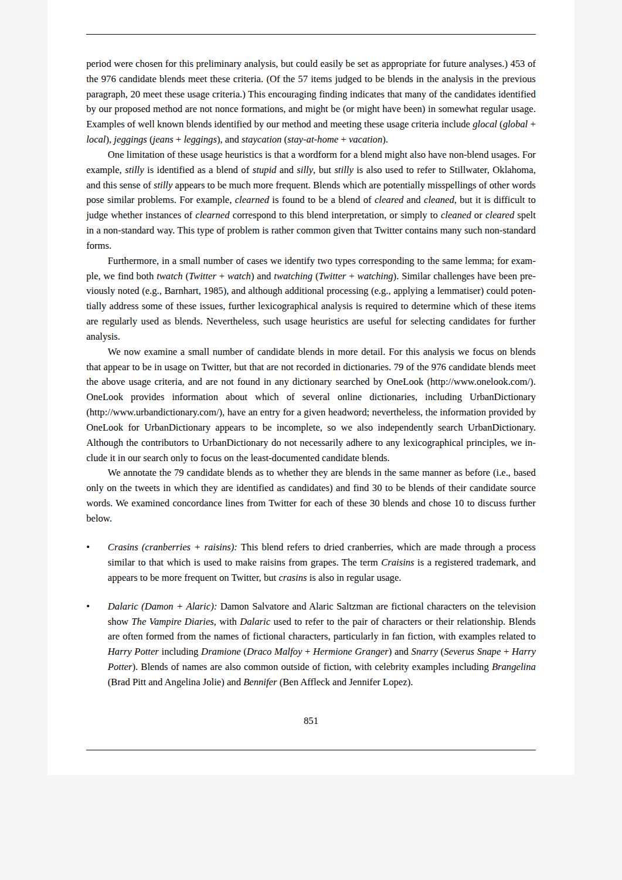period were chosen for this preliminary analysis, but could easily be set as appropriate for future analyses.) 453 of the 976 candidate blends meet these criteria. (Of the 57 items judged to be blends in the analysis in the previous paragraph, 20 meet these usage criteria.) This encouraging finding indicates that many of the candidates identified by our proposed method are not nonce formations, and might be (or might have been) in somewhat regular usage. Examples of well known blends identified by our method and meeting these usage criteria include glocal (global + local), jeggings (jeans + leggings), and staycation (stay-at-home + vacation).
One limitation of these usage heuristics is that a wordform for a blend might also have non-blend usages. For example, stilly is identified as a blend of stupid and silly, but stilly is also used to refer to Stillwater, Oklahoma, and this sense of stilly appears to be much more frequent. Blends which are potentially misspellings of other words pose similar problems. For example, clearned is found to be a blend of cleared and cleaned, but it is difficult to judge whether instances of clearned correspond to this blend interpretation, or simply to cleaned or cleared spelt in a non-standard way. This type of problem is rather common given that Twitter contains many such non-standard forms.
Furthermore, in a small number of cases we identify two types corresponding to the same lemma; for example, we find both twatch (Twitter + watch) and twatching (Twitter + watching). Similar challenges have been previously noted (e.g., Barnhart, 1985), and although additional processing (e.g., applying a lemmatiser) could potentially address some of these issues, further lexicographical analysis is required to determine which of these items are regularly used as blends. Nevertheless, such usage heuristics are useful for selecting candidates for further analysis.
We now examine a small number of candidate blends in more detail. For this analysis we focus on blends that appear to be in usage on Twitter, but that are not recorded in dictionaries. 79 of the 976 candidate blends meet the above usage criteria, and are not found in any dictionary searched by OneLook (http://www.onelook.com/). OneLook provides information about which of several online dictionaries, including UrbanDictionary (http://www.urbandictionary.com/), have an entry for a given headword; nevertheless, the information provided by OneLook for UrbanDictionary appears to be incomplete, so we also independently search UrbanDictionary. Although the contributors to UrbanDictionary do not necessarily adhere to any lexicographical principles, we include it in our search only to focus on the least-documented candidate blends.
We annotate the 79 candidate blends as to whether they are blends in the same manner as before (i.e., based only on the tweets in which they are identified as candidates) and find 30 to be blends of their candidate source words. We examined concordance lines from Twitter for each of these 30 blends and chose 10 to discuss further below.
Crasins (cranberries + raisins): This blend refers to dried cranberries, which are made through a process similar to that which is used to make raisins from grapes. The term Craisins is a registered trademark, and appears to be more frequent on Twitter, but crasins is also in regular usage.
Dalaric (Damon + Alaric): Damon Salvatore and Alaric Saltzman are fictional characters on the television show The Vampire Diaries, with Dalaric used to refer to the pair of characters or their relationship. Blends are often formed from the names of fictional characters, particularly in fan fiction, with examples related to Harry Potter including Dramione (Draco Malfoy + Hermione Granger) and Snarry (Severus Snape + Harry Potter). Blends of names are also common outside of fiction, with celebrity examples including Brangelina (Brad Pitt and Angelina Jolie) and Bennifer (Ben Affleck and Jennifer Lopez).
851